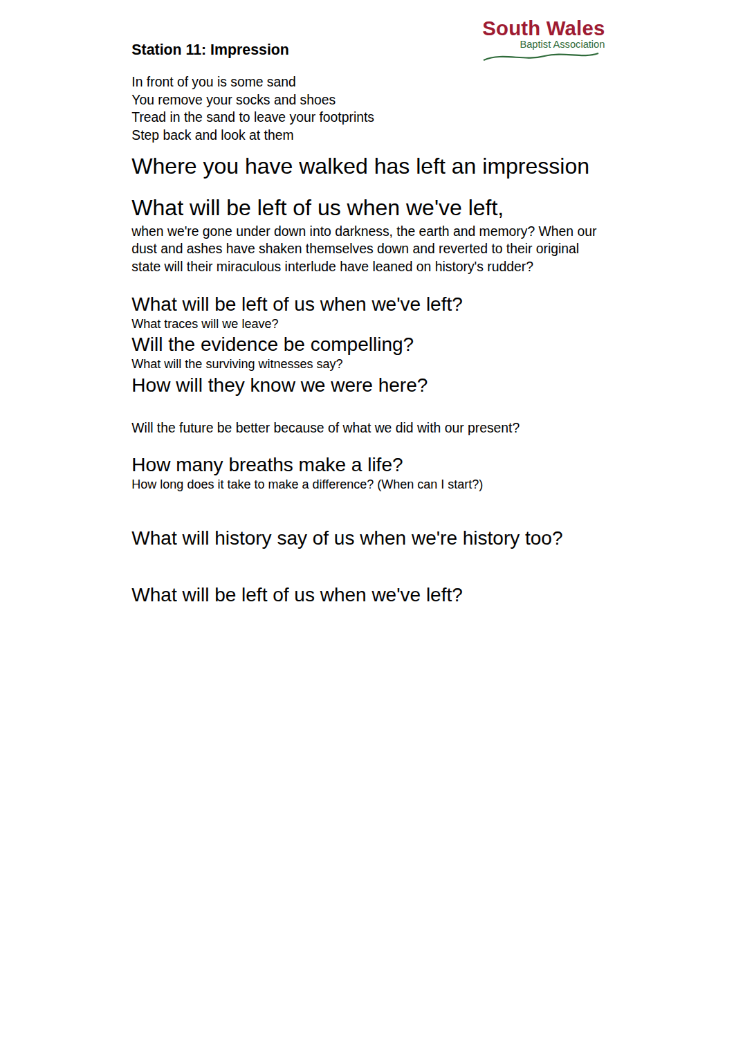South Wales Baptist Association
Station 11: Impression
In front of you is some sand
You remove your socks and shoes
Tread in the sand to leave your footprints
Step back and look at them
Where you have walked has left an impression
What will be left of us when we've left,
when we're gone under down into darkness, the earth and memory? When our dust and ashes have shaken themselves down and reverted to their original state will their miraculous interlude have leaned on history's rudder?
What will be left of us when we've left?
What traces will we leave?
Will the evidence be compelling?
What will the surviving witnesses say?
How will they know we were here?
Will the future be better because of what we did with our present?
How many breaths make a life?
How long does it take to make a difference? (When can I start?)
What will history say of us when we're history too?
What will be left of us when we've left?